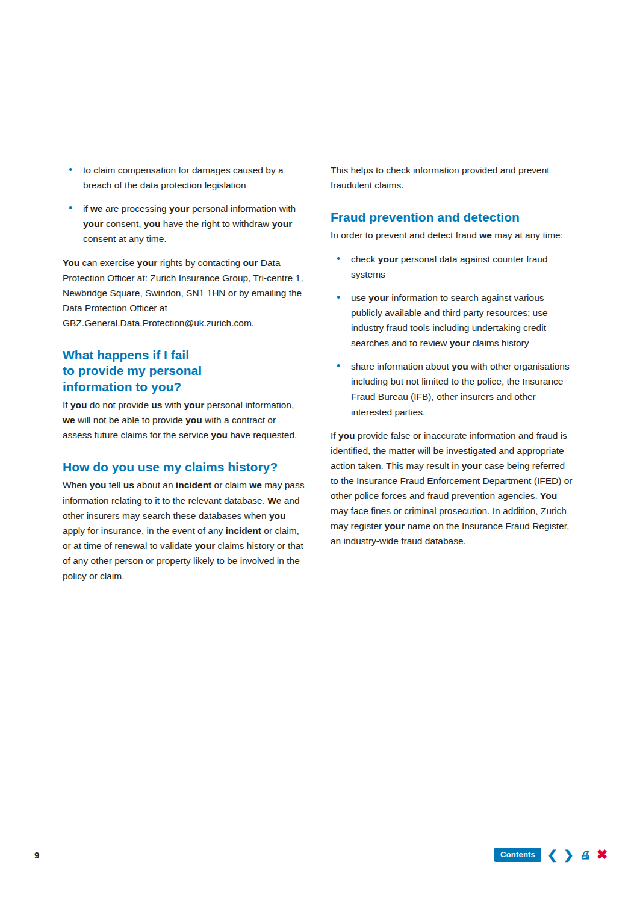to claim compensation for damages caused by a breach of the data protection legislation
if we are processing your personal information with your consent, you have the right to withdraw your consent at any time.
You can exercise your rights by contacting our Data Protection Officer at: Zurich Insurance Group, Tri-centre 1, Newbridge Square, Swindon, SN1 1HN or by emailing the Data Protection Officer at GBZ.General.Data.Protection@uk.zurich.com.
What happens if I fail
to provide my personal
information to you?
If you do not provide us with your personal information, we will not be able to provide you with a contract or assess future claims for the service you have requested.
How do you use my claims history?
When you tell us about an incident or claim we may pass information relating to it to the relevant database. We and other insurers may search these databases when you apply for insurance, in the event of any incident or claim, or at time of renewal to validate your claims history or that of any other person or property likely to be involved in the policy or claim.
This helps to check information provided and prevent fraudulent claims.
Fraud prevention and detection
In order to prevent and detect fraud we may at any time:
check your personal data against counter fraud systems
use your information to search against various publicly available and third party resources; use industry fraud tools including undertaking credit searches and to review your claims history
share information about you with other organisations including but not limited to the police, the Insurance Fraud Bureau (IFB), other insurers and other interested parties.
If you provide false or inaccurate information and fraud is identified, the matter will be investigated and appropriate action taken. This may result in your case being referred to the Insurance Fraud Enforcement Department (IFED) or other police forces and fraud prevention agencies. You may face fines or criminal prosecution. In addition, Zurich may register your name on the Insurance Fraud Register, an industry-wide fraud database.
9
Contents ❮ ❯ 🖨 ✖